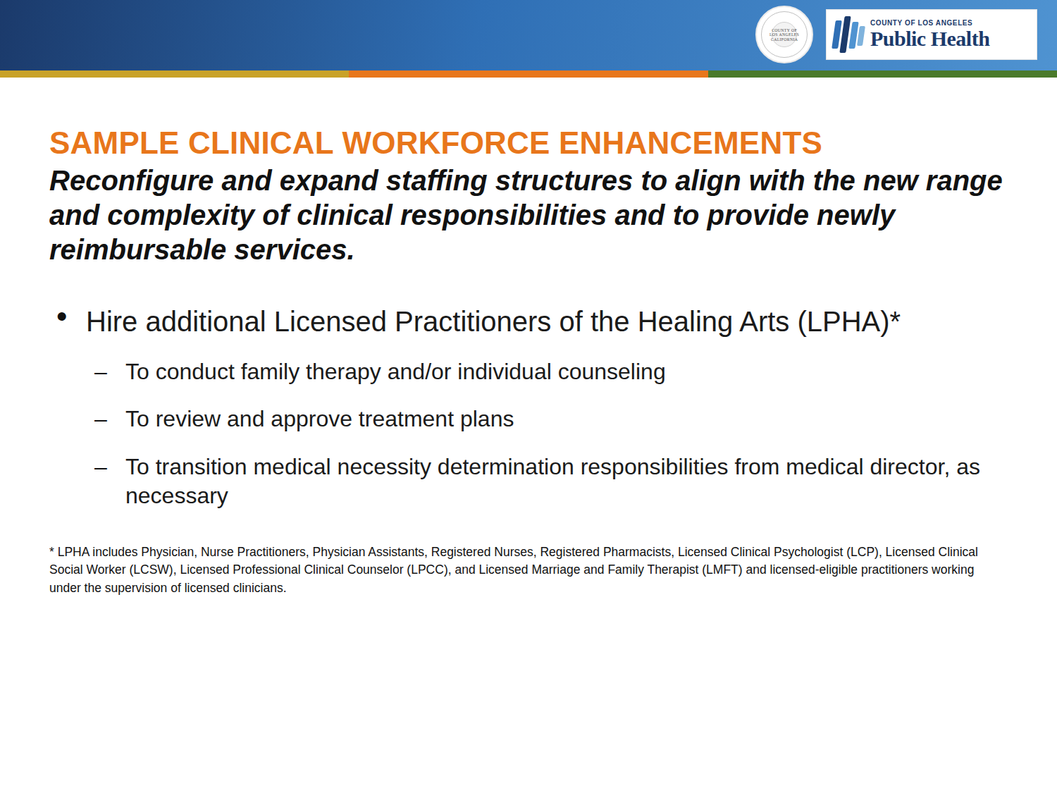COUNTY OF
LOS ANGELES
CALIFORNIA
County of Los Angeles
Public Health
Sample Clinical Workforce Enhancements
Reconfigure and expand staffing structures to align with the new range and complexity of clinical responsibilities and to provide newly reimbursable services.
Hire additional Licensed Practitioners of the Healing Arts (LPHA)*
To conduct family therapy and/or individual counseling
To review and approve treatment plans
To transition medical necessity determination responsibilities from medical director, as necessary
* LPHA includes Physician, Nurse Practitioners, Physician Assistants, Registered Nurses, Registered Pharmacists, Licensed Clinical Psychologist (LCP), Licensed Clinical Social Worker (LCSW), Licensed Professional Clinical Counselor (LPCC), and Licensed Marriage and Family Therapist (LMFT) and licensed-eligible practitioners working under the supervision of licensed clinicians.